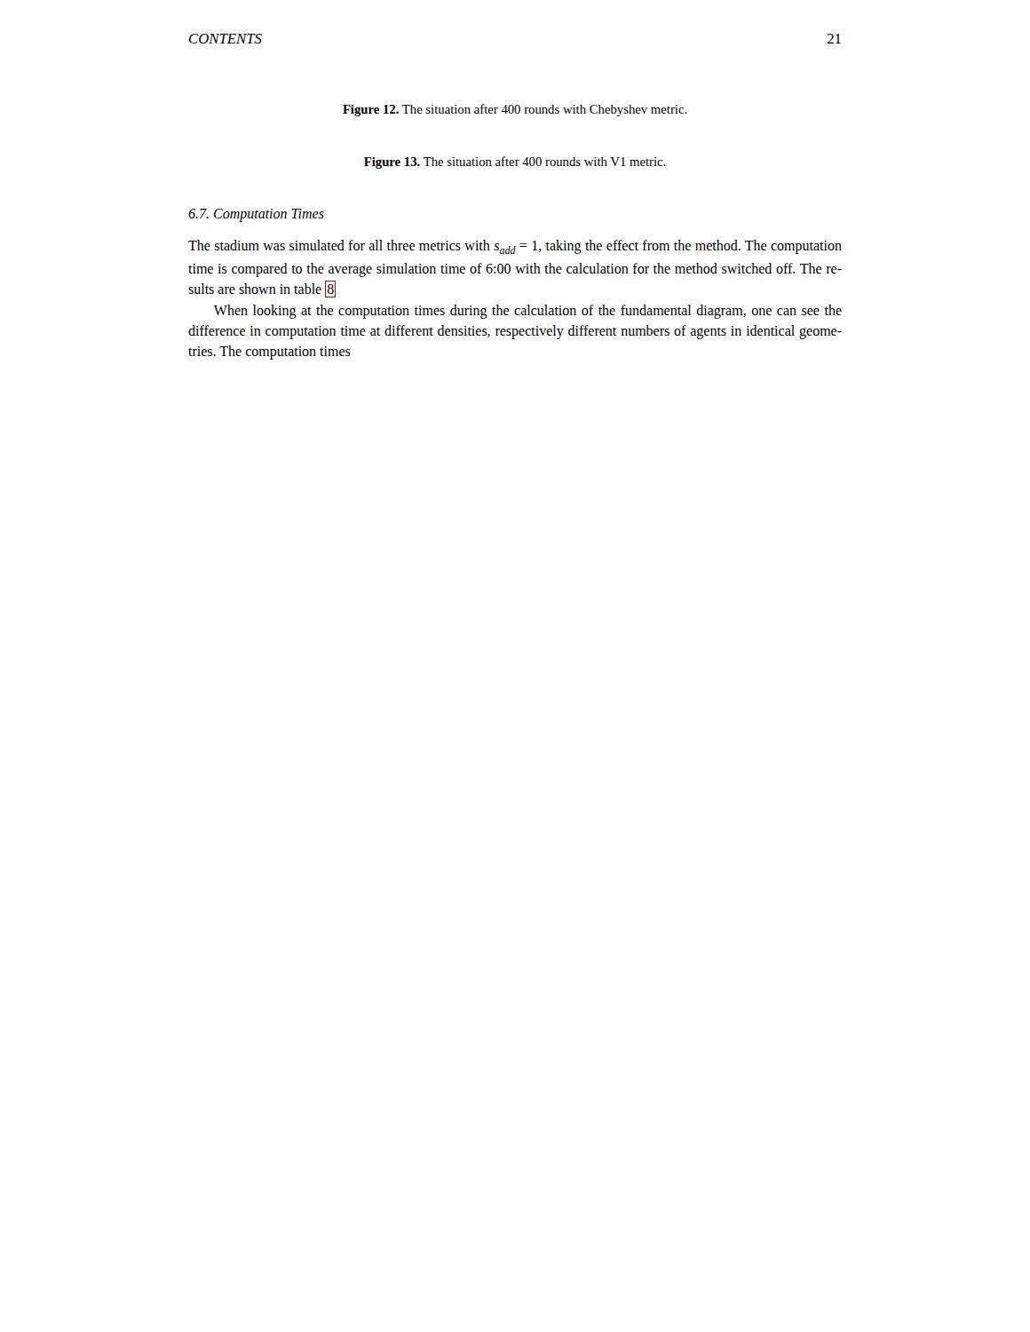CONTENTS 21
Figure 12. The situation after 400 rounds with Chebyshev metric.
Figure 13. The situation after 400 rounds with V1 metric.
6.7. Computation Times
The stadium was simulated for all three metrics with sadd = 1, taking the effect from the method. The computation time is compared to the average simulation time of 6:00 with the calculation for the method switched off. The results are shown in table 8
When looking at the computation times during the calculation of the fundamental diagram, one can see the difference in computation time at different densities, respectively different numbers of agents in identical geometries. The computation times